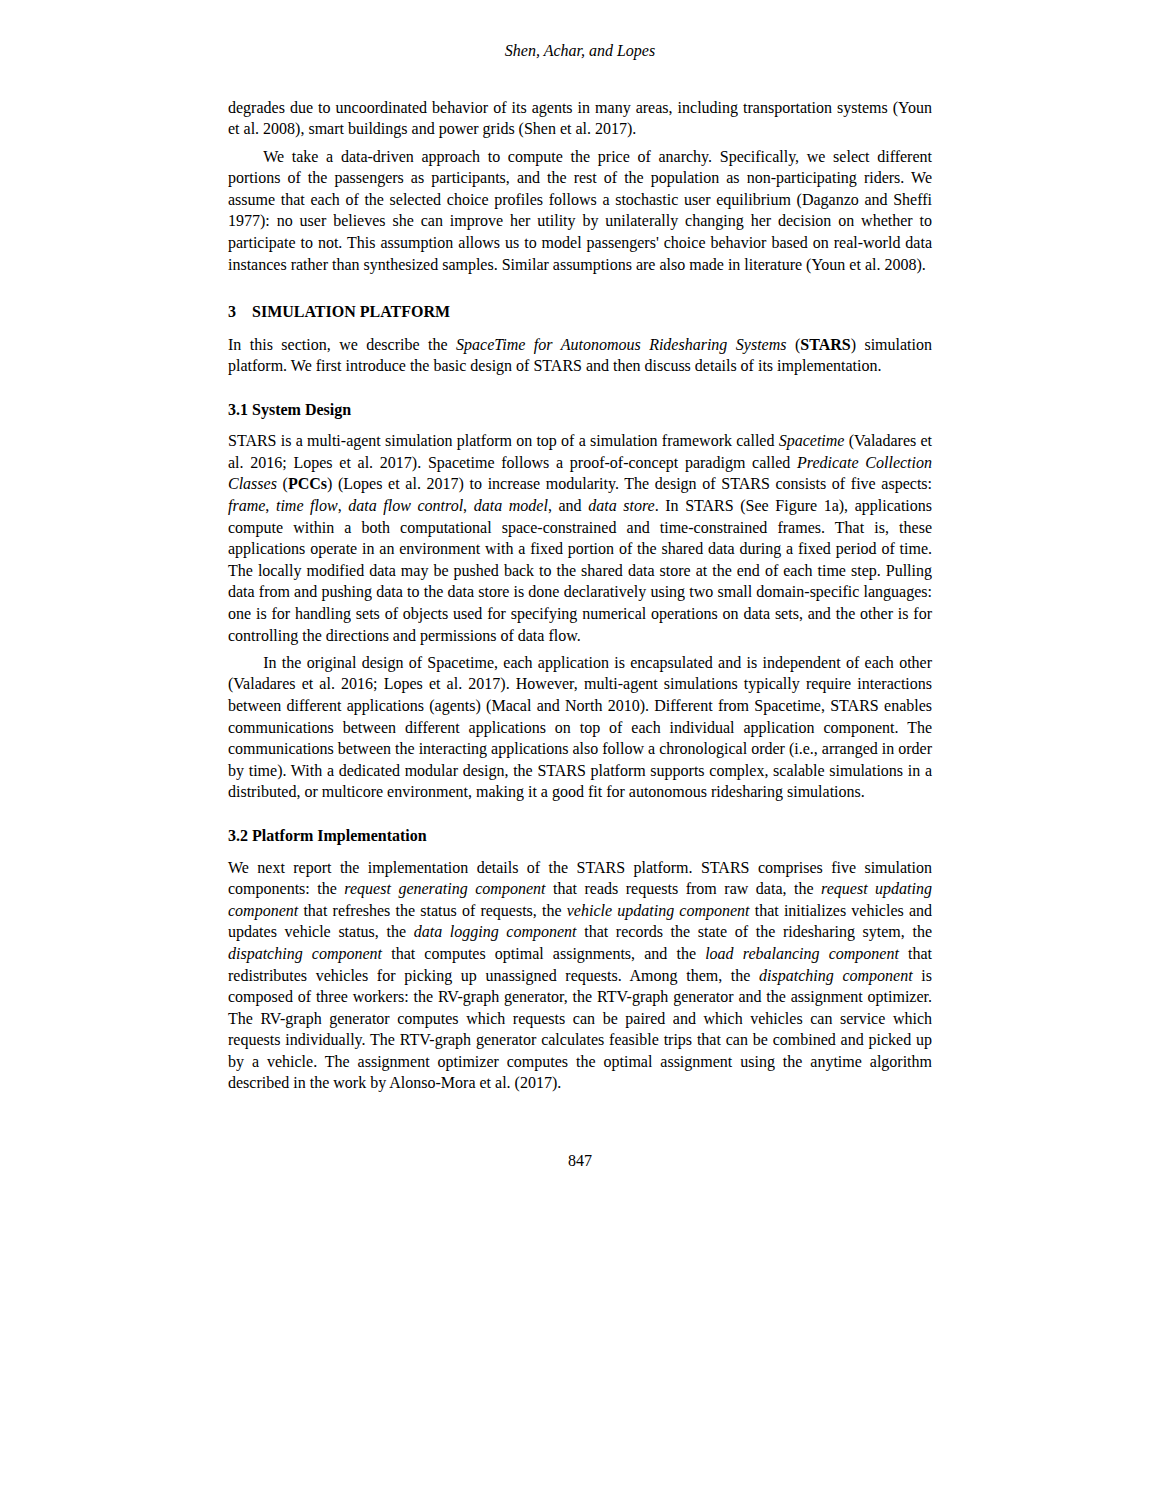Shen, Achar, and Lopes
degrades due to uncoordinated behavior of its agents in many areas, including transportation systems (Youn et al. 2008), smart buildings and power grids (Shen et al. 2017).
We take a data-driven approach to compute the price of anarchy. Specifically, we select different portions of the passengers as participants, and the rest of the population as non-participating riders. We assume that each of the selected choice profiles follows a stochastic user equilibrium (Daganzo and Sheffi 1977): no user believes she can improve her utility by unilaterally changing her decision on whether to participate to not. This assumption allows us to model passengers' choice behavior based on real-world data instances rather than synthesized samples. Similar assumptions are also made in literature (Youn et al. 2008).
3 SIMULATION PLATFORM
In this section, we describe the SpaceTime for Autonomous Ridesharing Systems (STARS) simulation platform. We first introduce the basic design of STARS and then discuss details of its implementation.
3.1 System Design
STARS is a multi-agent simulation platform on top of a simulation framework called Spacetime (Valadares et al. 2016; Lopes et al. 2017). Spacetime follows a proof-of-concept paradigm called Predicate Collection Classes (PCCs) (Lopes et al. 2017) to increase modularity. The design of STARS consists of five aspects: frame, time flow, data flow control, data model, and data store. In STARS (See Figure 1a), applications compute within a both computational space-constrained and time-constrained frames. That is, these applications operate in an environment with a fixed portion of the shared data during a fixed period of time. The locally modified data may be pushed back to the shared data store at the end of each time step. Pulling data from and pushing data to the data store is done declaratively using two small domain-specific languages: one is for handling sets of objects used for specifying numerical operations on data sets, and the other is for controlling the directions and permissions of data flow.
In the original design of Spacetime, each application is encapsulated and is independent of each other (Valadares et al. 2016; Lopes et al. 2017). However, multi-agent simulations typically require interactions between different applications (agents) (Macal and North 2010). Different from Spacetime, STARS enables communications between different applications on top of each individual application component. The communications between the interacting applications also follow a chronological order (i.e., arranged in order by time). With a dedicated modular design, the STARS platform supports complex, scalable simulations in a distributed, or multicore environment, making it a good fit for autonomous ridesharing simulations.
3.2 Platform Implementation
We next report the implementation details of the STARS platform. STARS comprises five simulation components: the request generating component that reads requests from raw data, the request updating component that refreshes the status of requests, the vehicle updating component that initializes vehicles and updates vehicle status, the data logging component that records the state of the ridesharing sytem, the dispatching component that computes optimal assignments, and the load rebalancing component that redistributes vehicles for picking up unassigned requests. Among them, the dispatching component is composed of three workers: the RV-graph generator, the RTV-graph generator and the assignment optimizer. The RV-graph generator computes which requests can be paired and which vehicles can service which requests individually. The RTV-graph generator calculates feasible trips that can be combined and picked up by a vehicle. The assignment optimizer computes the optimal assignment using the anytime algorithm described in the work by Alonso-Mora et al. (2017).
847